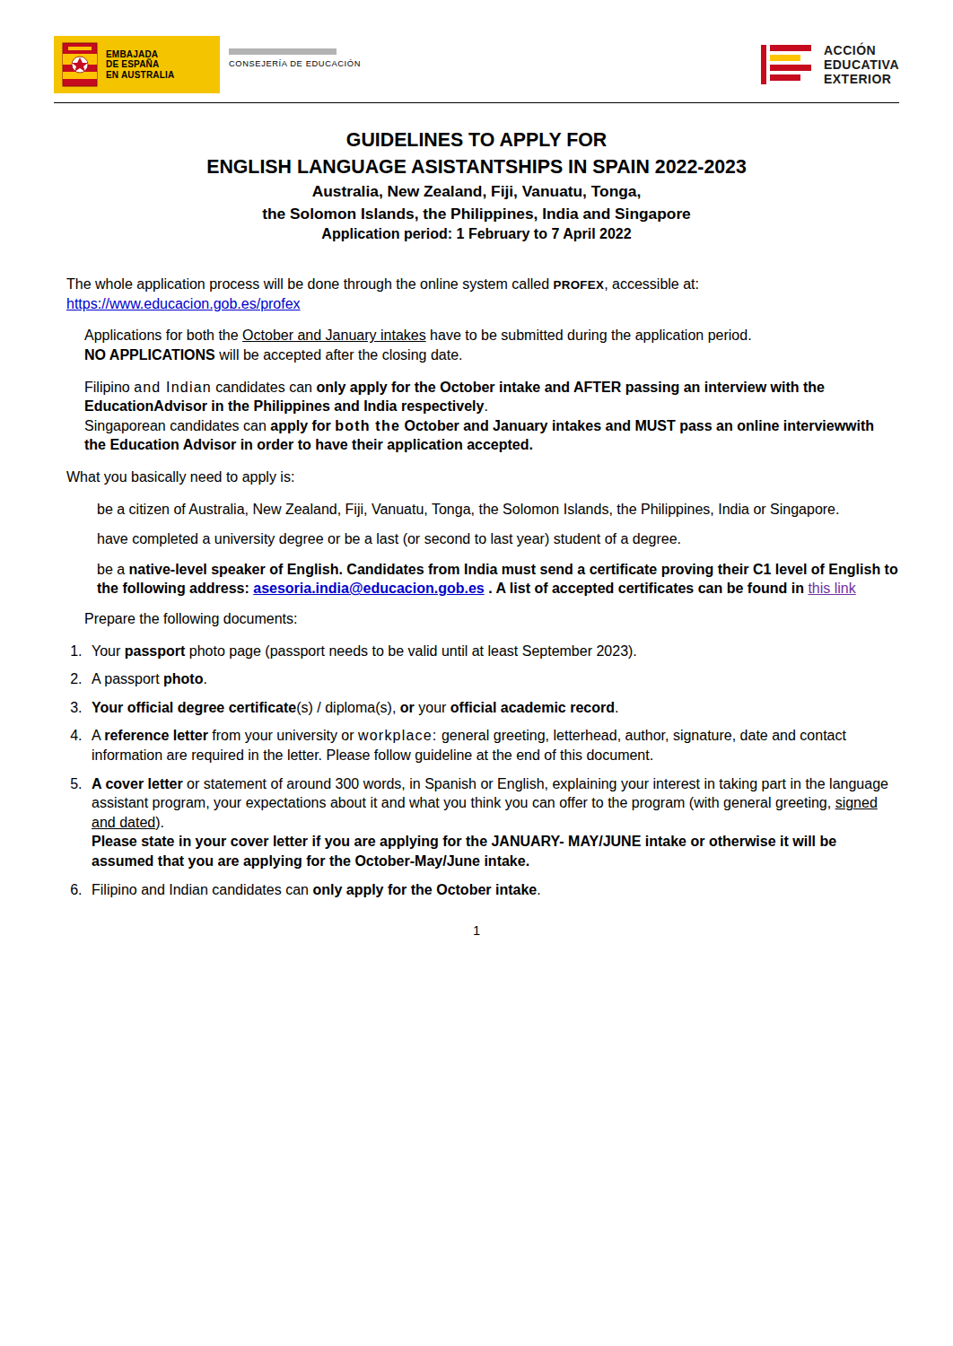EMBAJADA
DE ESPAÑA
EN AUSTRALIA
CONSEJERÍA DE EDUCACIÓN
ACCIÓN
EDUCATIVA
EXTERIOR
GUIDELINES TO APPLY FOR
ENGLISH LANGUAGE ASISTANTSHIPS IN SPAIN 2022-2023
Australia, New Zealand, Fiji, Vanuatu, Tonga,
the Solomon Islands, the Philippines, India and Singapore
Application period: 1 February to 7 April 2022
The whole application process will be done through the online system called PROFEX, accessible at:
https://www.educacion.gob.es/profex
Applications for both the October and January intakes have to be submitted during the application period.
NO APPLICATIONS will be accepted after the closing date.
Filipino and Indian candidates can only apply for the October intake and AFTER passing an interview with the EducationAdvisor in the Philippines and India respectively.
Singaporean candidates can apply for both the October and January intakes and MUST pass an online interviewwith the Education Advisor in order to have their application accepted.
What you basically need to apply is:
be a citizen of Australia, New Zealand, Fiji, Vanuatu, Tonga, the Solomon Islands, the Philippines, India or Singapore.
have completed a university degree or be a last (or second to last year) student of a degree.
be a native-level speaker of English. Candidates from India must send a certificate proving their C1 level of English to the following address: asesoria.india@educacion.gob.es . A list of accepted certificates can be found in this link
Prepare the following documents:
Your passport photo page (passport needs to be valid until at least September 2023).
A passport photo.
Your official degree certificate(s) / diploma(s), or your official academic record.
A reference letter from your university or workplace: general greeting, letterhead, author, signature, date and contact information are required in the letter. Please follow guideline at the end of this document.
A cover letter or statement of around 300 words, in Spanish or English, explaining your interest in taking part in the language assistant program, your expectations about it and what you think you can offer to the program (with general greeting, signed and dated).
Please state in your cover letter if you are applying for the JANUARY- MAY/JUNE intake or otherwise it will be assumed that you are applying for the October-May/June intake.
Filipino and Indian candidates can only apply for the October intake.
1